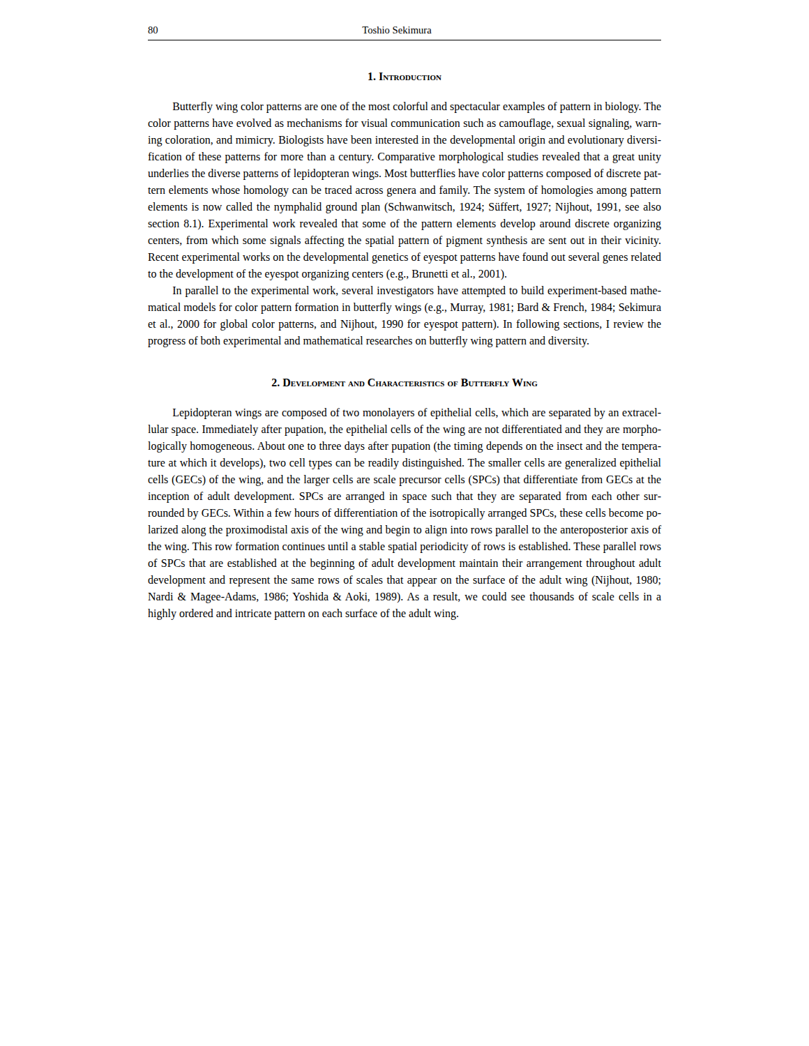80 Toshio Sekimura
1. Introduction
Butterfly wing color patterns are one of the most colorful and spectacular examples of pattern in biology. The color patterns have evolved as mechanisms for visual communication such as camouflage, sexual signaling, warning coloration, and mimicry. Biologists have been interested in the developmental origin and evolutionary diversification of these patterns for more than a century. Comparative morphological studies revealed that a great unity underlies the diverse patterns of lepidopteran wings. Most butterflies have color patterns composed of discrete pattern elements whose homology can be traced across genera and family. The system of homologies among pattern elements is now called the nymphalid ground plan (Schwanwitsch, 1924; Süffert, 1927; Nijhout, 1991, see also section 8.1). Experimental work revealed that some of the pattern elements develop around discrete organizing centers, from which some signals affecting the spatial pattern of pigment synthesis are sent out in their vicinity. Recent experimental works on the developmental genetics of eyespot patterns have found out several genes related to the development of the eyespot organizing centers (e.g., Brunetti et al., 2001).
In parallel to the experimental work, several investigators have attempted to build experiment-based mathematical models for color pattern formation in butterfly wings (e.g., Murray, 1981; Bard & French, 1984; Sekimura et al., 2000 for global color patterns, and Nijhout, 1990 for eyespot pattern). In following sections, I review the progress of both experimental and mathematical researches on butterfly wing pattern and diversity.
2. Development and Characteristics of Butterfly Wing
Lepidopteran wings are composed of two monolayers of epithelial cells, which are separated by an extracellular space. Immediately after pupation, the epithelial cells of the wing are not differentiated and they are morphologically homogeneous. About one to three days after pupation (the timing depends on the insect and the temperature at which it develops), two cell types can be readily distinguished. The smaller cells are generalized epithelial cells (GECs) of the wing, and the larger cells are scale precursor cells (SPCs) that differentiate from GECs at the inception of adult development. SPCs are arranged in space such that they are separated from each other surrounded by GECs. Within a few hours of differentiation of the isotropically arranged SPCs, these cells become polarized along the proximodistal axis of the wing and begin to align into rows parallel to the anteroposterior axis of the wing. This row formation continues until a stable spatial periodicity of rows is established. These parallel rows of SPCs that are established at the beginning of adult development maintain their arrangement throughout adult development and represent the same rows of scales that appear on the surface of the adult wing (Nijhout, 1980; Nardi & Magee-Adams, 1986; Yoshida & Aoki, 1989). As a result, we could see thousands of scale cells in a highly ordered and intricate pattern on each surface of the adult wing.